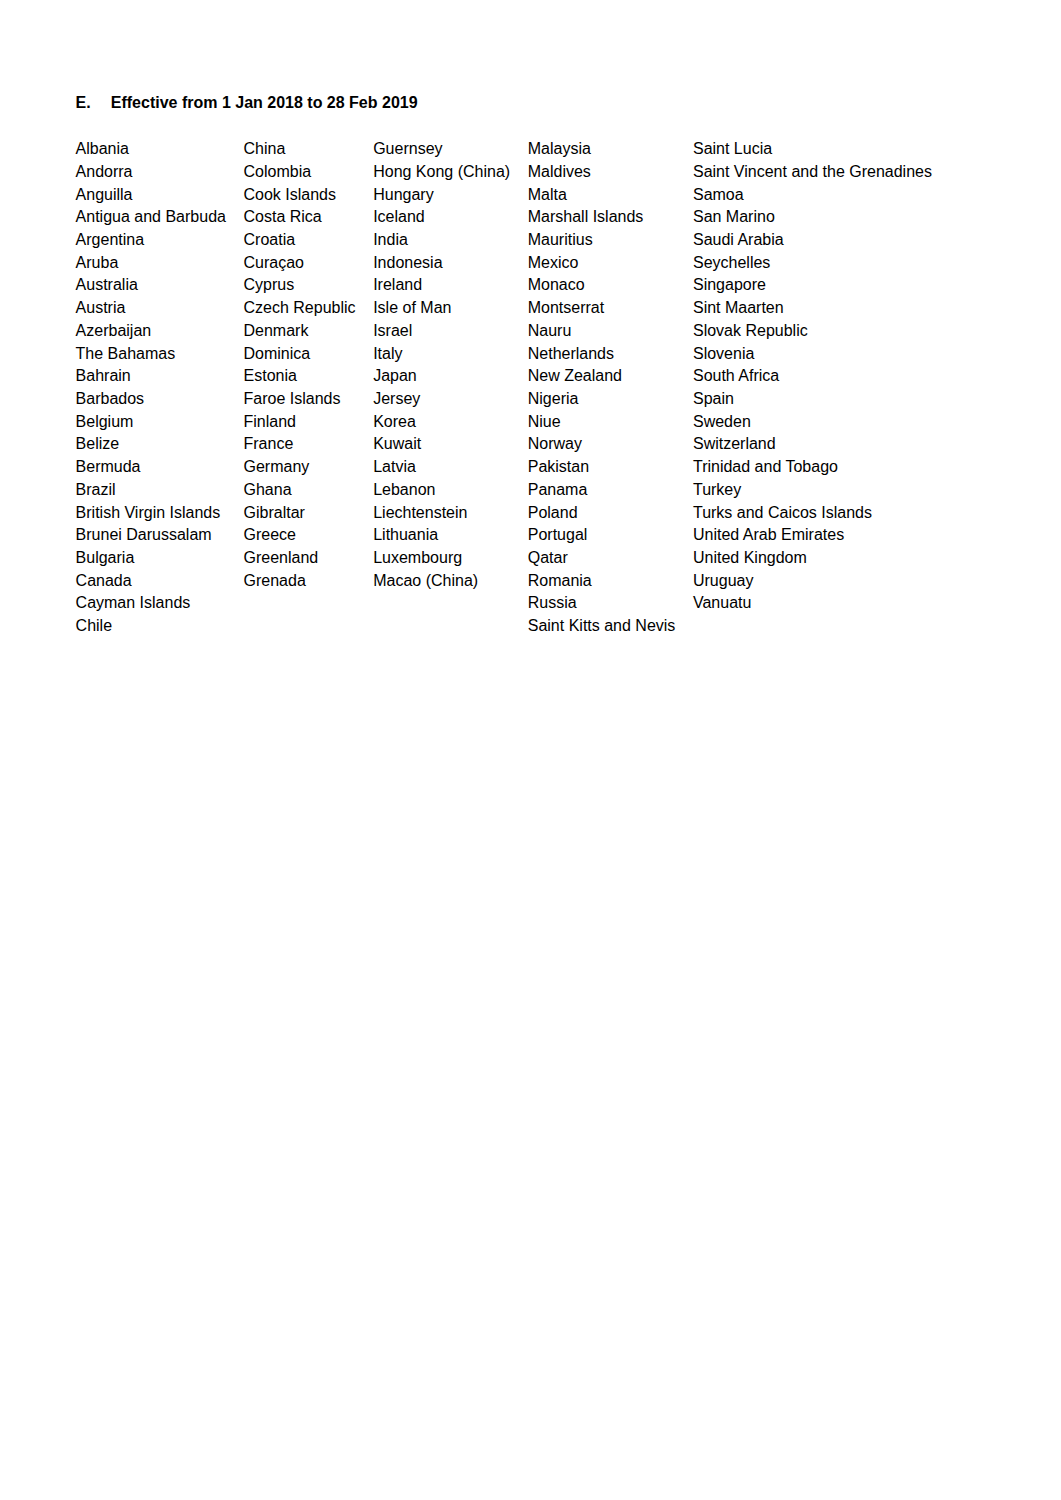E. Effective from 1 Jan 2018 to 28 Feb 2019
| Albania | China | Guernsey | Malaysia | Saint Lucia |
| Andorra | Colombia | Hong Kong (China) | Maldives | Saint Vincent and the Grenadines |
| Anguilla | Cook Islands | Hungary | Malta | Samoa |
| Antigua and Barbuda | Costa Rica | Iceland | Marshall Islands | San Marino |
| Argentina | Croatia | India | Mauritius | Saudi Arabia |
| Aruba | Curaçao | Indonesia | Mexico | Seychelles |
| Australia | Cyprus | Ireland | Monaco | Singapore |
| Austria | Czech Republic | Isle of Man | Montserrat | Sint Maarten |
| Azerbaijan | Denmark | Israel | Nauru | Slovak Republic |
| The Bahamas | Dominica | Italy | Netherlands | Slovenia |
| Bahrain | Estonia | Japan | New Zealand | South Africa |
| Barbados | Faroe Islands | Jersey | Nigeria | Spain |
| Belgium | Finland | Korea | Niue | Sweden |
| Belize | France | Kuwait | Norway | Switzerland |
| Bermuda | Germany | Latvia | Pakistan | Trinidad and Tobago |
| Brazil | Ghana | Lebanon | Panama | Turkey |
| British Virgin Islands | Gibraltar | Liechtenstein | Poland | Turks and Caicos Islands |
| Brunei Darussalam | Greece | Lithuania | Portugal | United Arab Emirates |
| Bulgaria | Greenland | Luxembourg | Qatar | United Kingdom |
| Canada | Grenada | Macao (China) | Romania | Uruguay |
| Cayman Islands | | | Russia | Vanuatu |
| Chile | | | Saint Kitts and Nevis | |